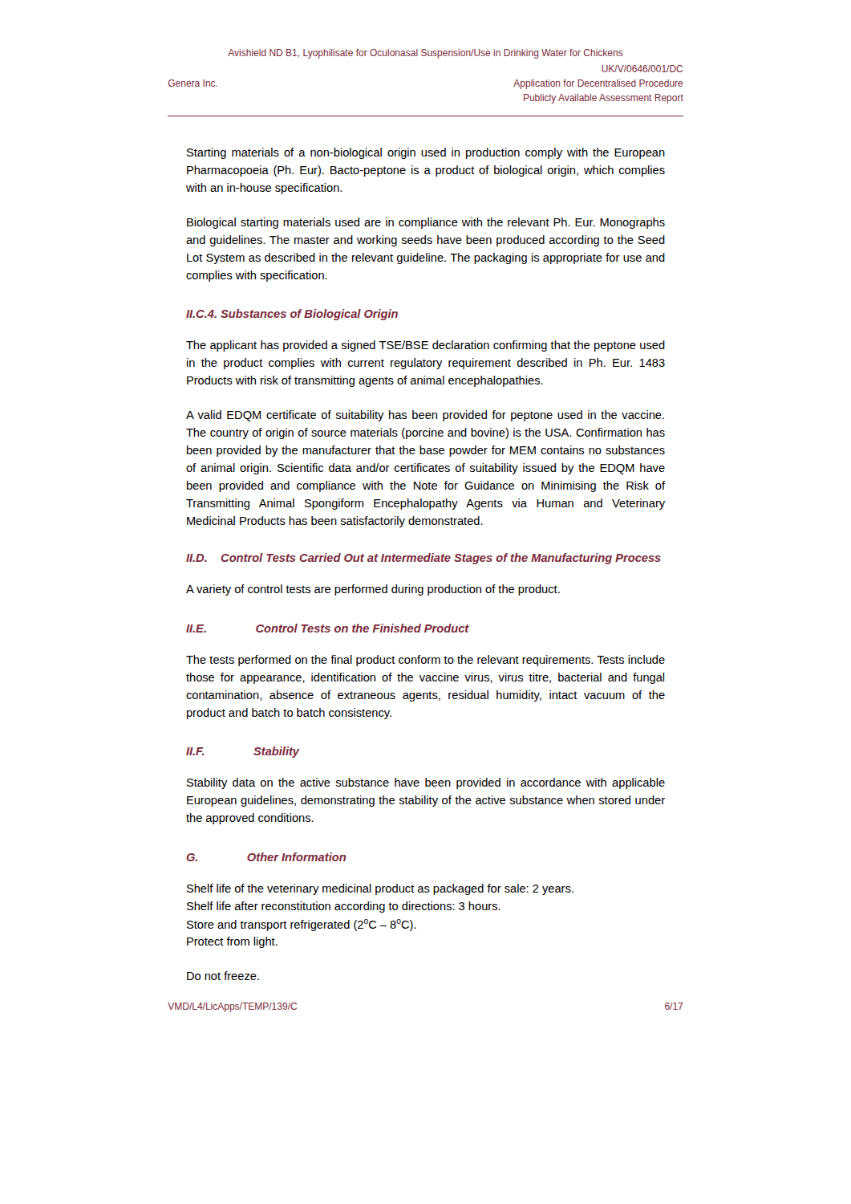Avishield ND B1, Lyophilisate for Oculonasal Suspension/Use in Drinking Water for Chickens
UK/V/0646/001/DC
Genera Inc.
Application for Decentralised Procedure
Publicly Available Assessment Report
Starting materials of a non-biological origin used in production comply with the European Pharmacopoeia (Ph. Eur). Bacto-peptone is a product of biological origin, which complies with an in-house specification.
Biological starting materials used are in compliance with the relevant Ph. Eur. Monographs and guidelines. The master and working seeds have been produced according to the Seed Lot System as described in the relevant guideline. The packaging is appropriate for use and complies with specification.
II.C.4. Substances of Biological Origin
The applicant has provided a signed TSE/BSE declaration confirming that the peptone used in the product complies with current regulatory requirement described in Ph. Eur. 1483 Products with risk of transmitting agents of animal encephalopathies.
A valid EDQM certificate of suitability has been provided for peptone used in the vaccine. The country of origin of source materials (porcine and bovine) is the USA. Confirmation has been provided by the manufacturer that the base powder for MEM contains no substances of animal origin. Scientific data and/or certificates of suitability issued by the EDQM have been provided and compliance with the Note for Guidance on Minimising the Risk of Transmitting Animal Spongiform Encephalopathy Agents via Human and Veterinary Medicinal Products has been satisfactorily demonstrated.
II.D. Control Tests Carried Out at Intermediate Stages of the Manufacturing Process
A variety of control tests are performed during production of the product.
II.E. Control Tests on the Finished Product
The tests performed on the final product conform to the relevant requirements. Tests include those for appearance, identification of the vaccine virus, virus titre, bacterial and fungal contamination, absence of extraneous agents, residual humidity, intact vacuum of the product and batch to batch consistency.
II.F. Stability
Stability data on the active substance have been provided in accordance with applicable European guidelines, demonstrating the stability of the active substance when stored under the approved conditions.
G. Other Information
Shelf life of the veterinary medicinal product as packaged for sale: 2 years.
Shelf life after reconstitution according to directions: 3 hours.
Store and transport refrigerated (2oC – 8oC).
Protect from light.
Do not freeze.
VMD/L4/LicApps/TEMP/139/C
6/17